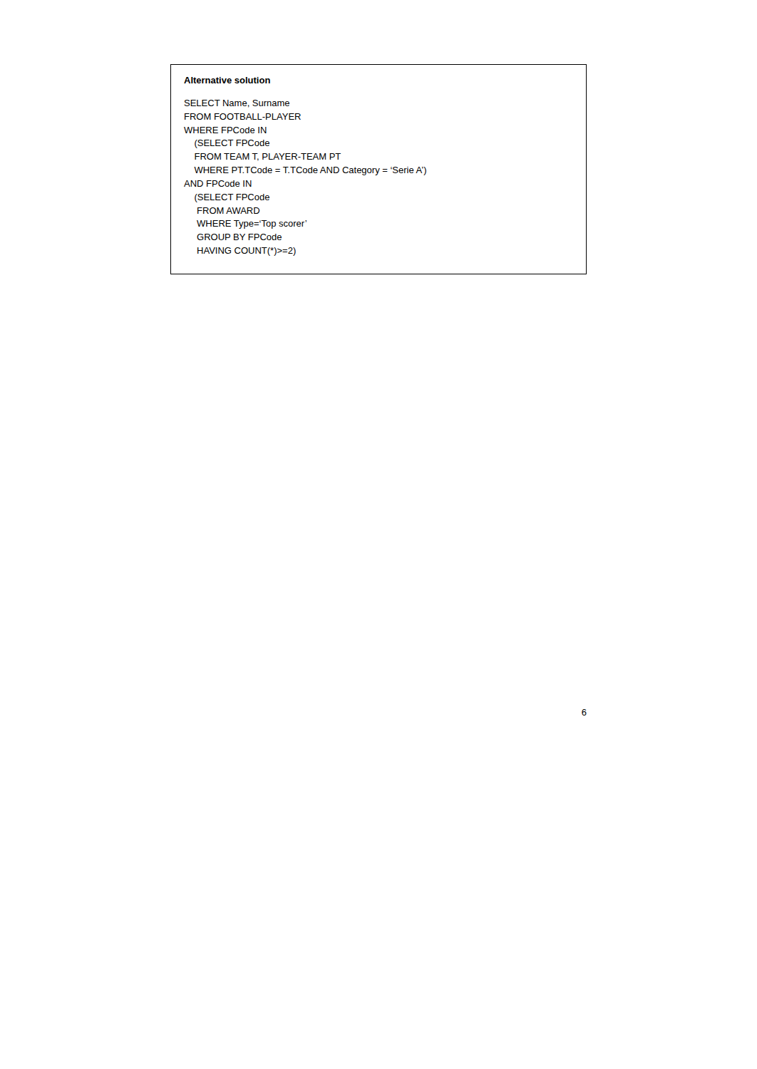Alternative solution
SELECT Name, Surname FROM FOOTBALL-PLAYER WHERE FPCode IN (SELECT FPCode FROM TEAM T, PLAYER-TEAM PT WHERE PT.TCode = T.TCode AND Category = ‘Serie A’) AND FPCode IN (SELECT FPCode FROM AWARD WHERE Type=‘Top scorer’ GROUP BY FPCode HAVING COUNT(*)>=2)
6